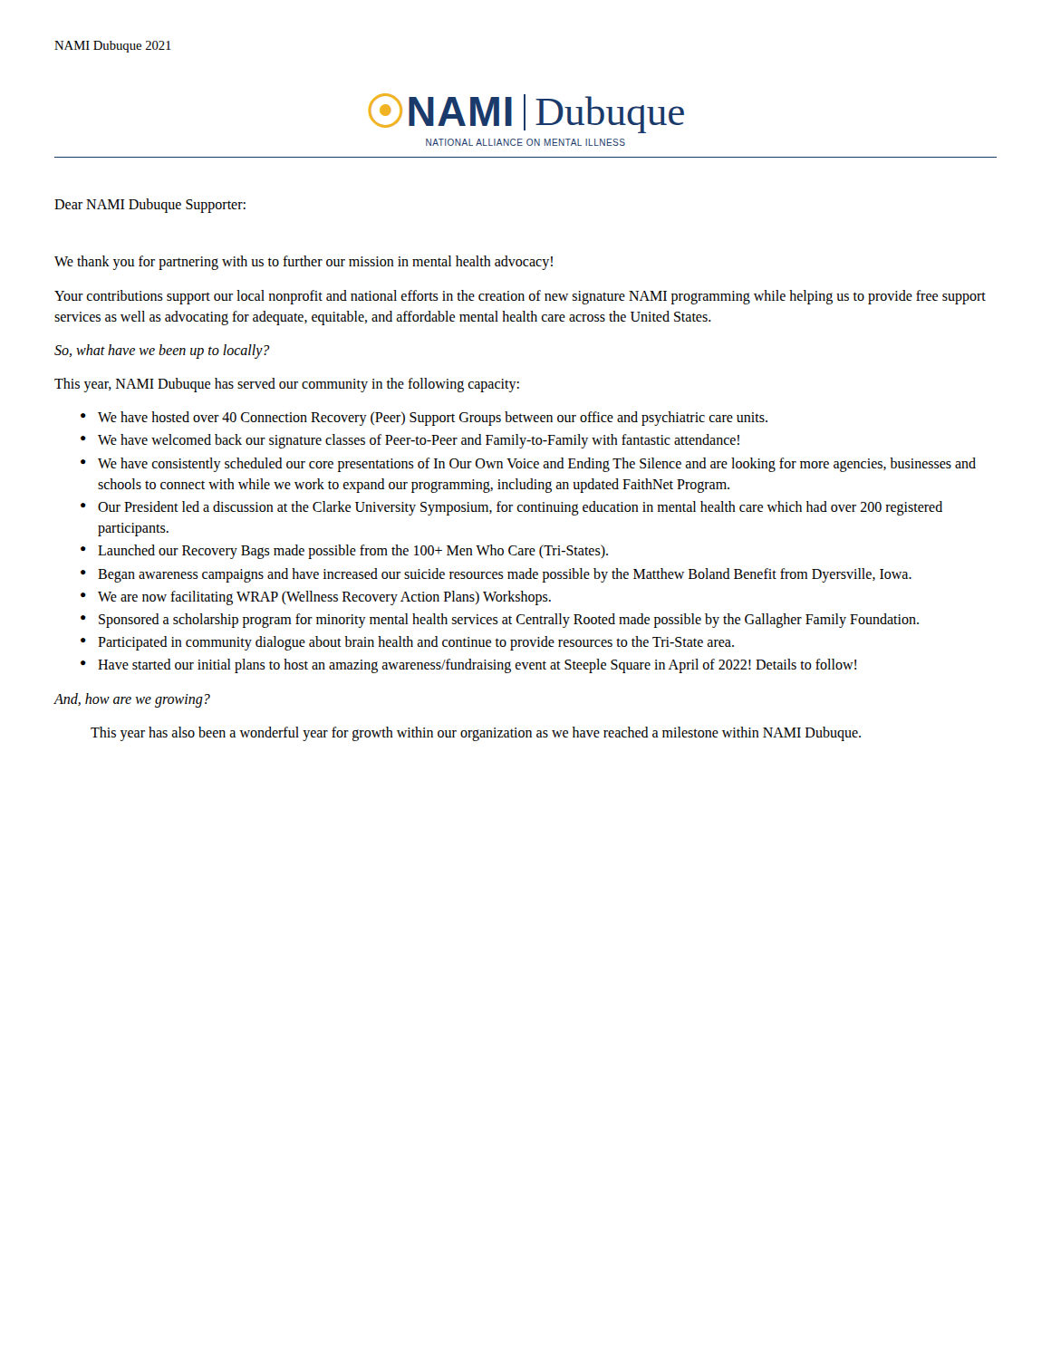NAMI Dubuque 2021
⦿NAMI Dubuque NATIONAL ALLIANCE ON MENTAL ILLNESS
Dear NAMI Dubuque Supporter:
We thank you for partnering with us to further our mission in mental health advocacy!
Your contributions support our local nonprofit and national efforts in the creation of new signature NAMI programming while helping us to provide free support services as well as advocating for adequate, equitable, and affordable mental health care across the United States.
So, what have we been up to locally?
This year, NAMI Dubuque has served our community in the following capacity:
We have hosted over 40 Connection Recovery (Peer) Support Groups between our office and psychiatric care units.
We have welcomed back our signature classes of Peer-to-Peer and Family-to-Family with fantastic attendance!
We have consistently scheduled our core presentations of In Our Own Voice and Ending The Silence and are looking for more agencies, businesses and schools to connect with while we work to expand our programming, including an updated FaithNet Program.
Our President led a discussion at the Clarke University Symposium, for continuing education in mental health care which had over 200 registered participants.
Launched our Recovery Bags made possible from the 100+ Men Who Care (Tri-States).
Began awareness campaigns and have increased our suicide resources made possible by the Matthew Boland Benefit from Dyersville, Iowa.
We are now facilitating WRAP (Wellness Recovery Action Plans) Workshops.
Sponsored a scholarship program for minority mental health services at Centrally Rooted made possible by the Gallagher Family Foundation.
Participated in community dialogue about brain health and continue to provide resources to the Tri-State area.
Have started our initial plans to host an amazing awareness/fundraising event at Steeple Square in April of 2022! Details to follow!
And, how are we growing?
This year has also been a wonderful year for growth within our organization as we have reached a milestone within NAMI Dubuque.